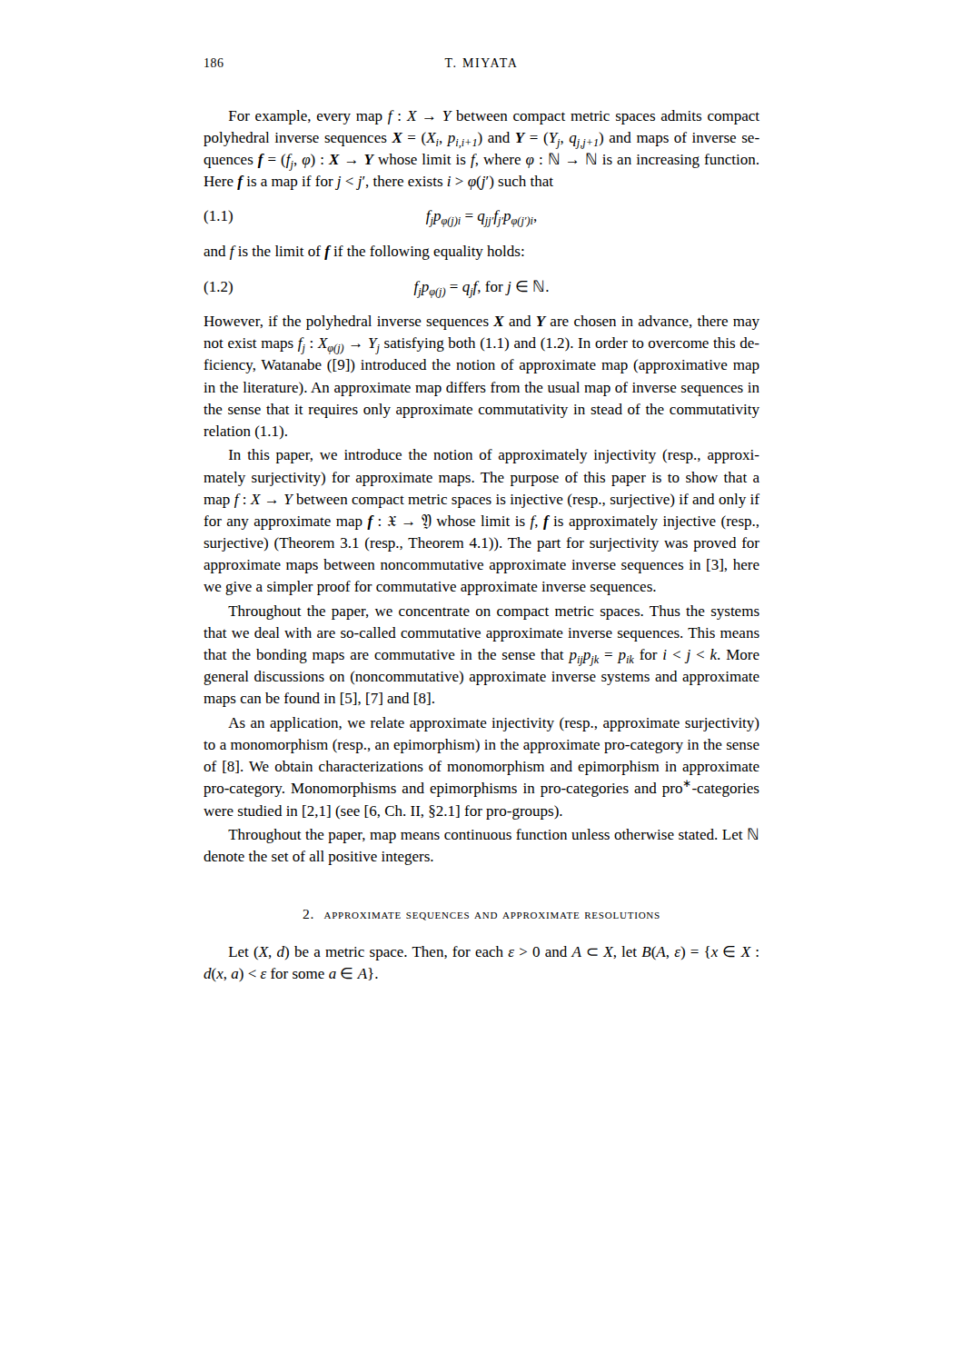186 T. Miyata
For example, every map f : X → Y between compact metric spaces admits compact polyhedral inverse sequences X = (Xi, pi,i+1) and Y = (Yj, qj,j+1) and maps of inverse sequences f = (fj, φ) : X → Y whose limit is f, where φ : ℕ → ℕ is an increasing function. Here f is a map if for j < j′, there exists i > φ(j′) such that
(1.1) fjpφ(j)i = qjj′fj′pφ(j′)i,
and f is the limit of f if the following equality holds:
(1.2) fjpφ(j) = qjf, for j ∈ ℕ.
However, if the polyhedral inverse sequences X and Y are chosen in advance, there may not exist maps fj : Xφ(j) → Yj satisfying both (1.1) and (1.2). In order to overcome this deficiency, Watanabe ([9]) introduced the notion of approximate map (approximative map in the literature). An approximate map differs from the usual map of inverse sequences in the sense that it requires only approximate commutativity in stead of the commutativity relation (1.1).
In this paper, we introduce the notion of approximately injectivity (resp., approximately surjectivity) for approximate maps. The purpose of this paper is to show that a map f : X → Y between compact metric spaces is injective (resp., surjective) if and only if for any approximate map f : 𝔛 → 𝔜 whose limit is f, f is approximately injective (resp., surjective) (Theorem 3.1 (resp., Theorem 4.1)). The part for surjectivity was proved for approximate maps between noncommutative approximate inverse sequences in [3], here we give a simpler proof for commutative approximate inverse sequences.
Throughout the paper, we concentrate on compact metric spaces. Thus the systems that we deal with are so-called commutative approximate inverse sequences. This means that the bonding maps are commutative in the sense that pijpjk = pik for i < j < k. More general discussions on (noncommutative) approximate inverse systems and approximate maps can be found in [5], [7] and [8].
As an application, we relate approximate injectivity (resp., approximate surjectivity) to a monomorphism (resp., an epimorphism) in the approximate pro-category in the sense of [8]. We obtain characterizations of monomorphism and epimorphism in approximate pro-category. Monomorphisms and epimorphisms in pro-categories and pro∗-categories were studied in [2,1] (see [6, Ch. II, §2.1] for pro-groups).
Throughout the paper, map means continuous function unless otherwise stated. Let ℕ denote the set of all positive integers.
2. Approximate sequences and approximate resolutions
Let (X, d) be a metric space. Then, for each ε > 0 and A ⊂ X, let B(A, ε) = {x ∈ X : d(x, a) < ε for some a ∈ A}.